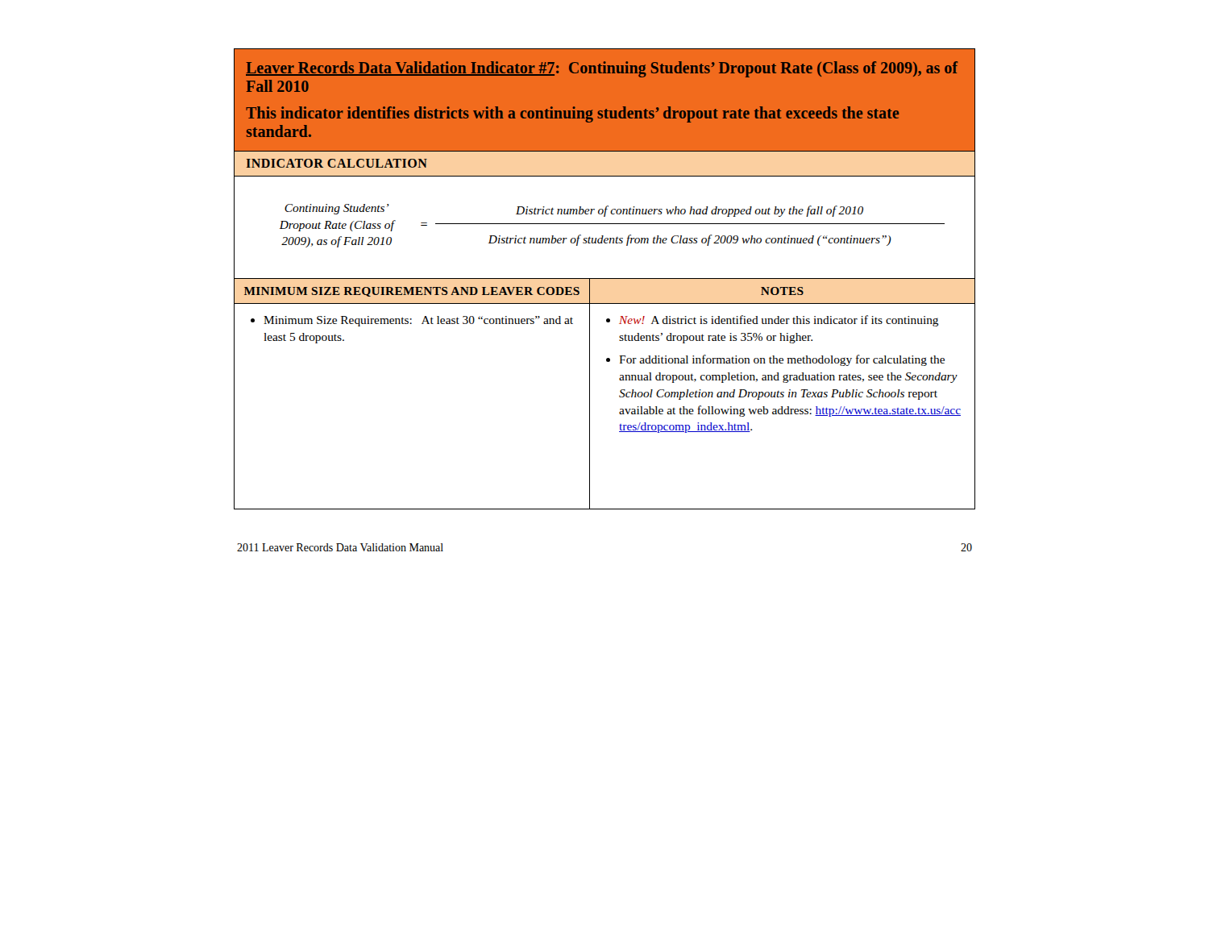| Leaver Records Data Validation Indicator #7 : Continuing Students’ Dropout Rate (Class of 2009), as of Fall 2010 This indicator identifies districts with a continuing students’ dropout rate that exceeds the state standard. |
| INDICATOR CALCULATION |
| / Continuing Students’ Dropout Rate (Class of 2009), as of Fall 2010 / = / District number of continuers who had dropped out by the fall of 2010 District number of students from the Class of 2009 who continued (“continuers”) / |
| MINIMUM SIZE REQUIREMENTS AND LEAVER CODES | NOTES |
| Minimum Size Requirements: At least 30 “continuers” and at least 5 dropouts. | New! A district is identified under this indicator if its continuing students’ dropout rate is 35% or higher. For additional information on the methodology for calculating the annual dropout, completion, and graduation rates, see the Secondary School Completion and Dropouts in Texas Public Schools report available at the following web address: http://www.tea.state.tx.us/acctres/dropcomp_index.html . |
2011 Leaver Records Data Validation Manual
20